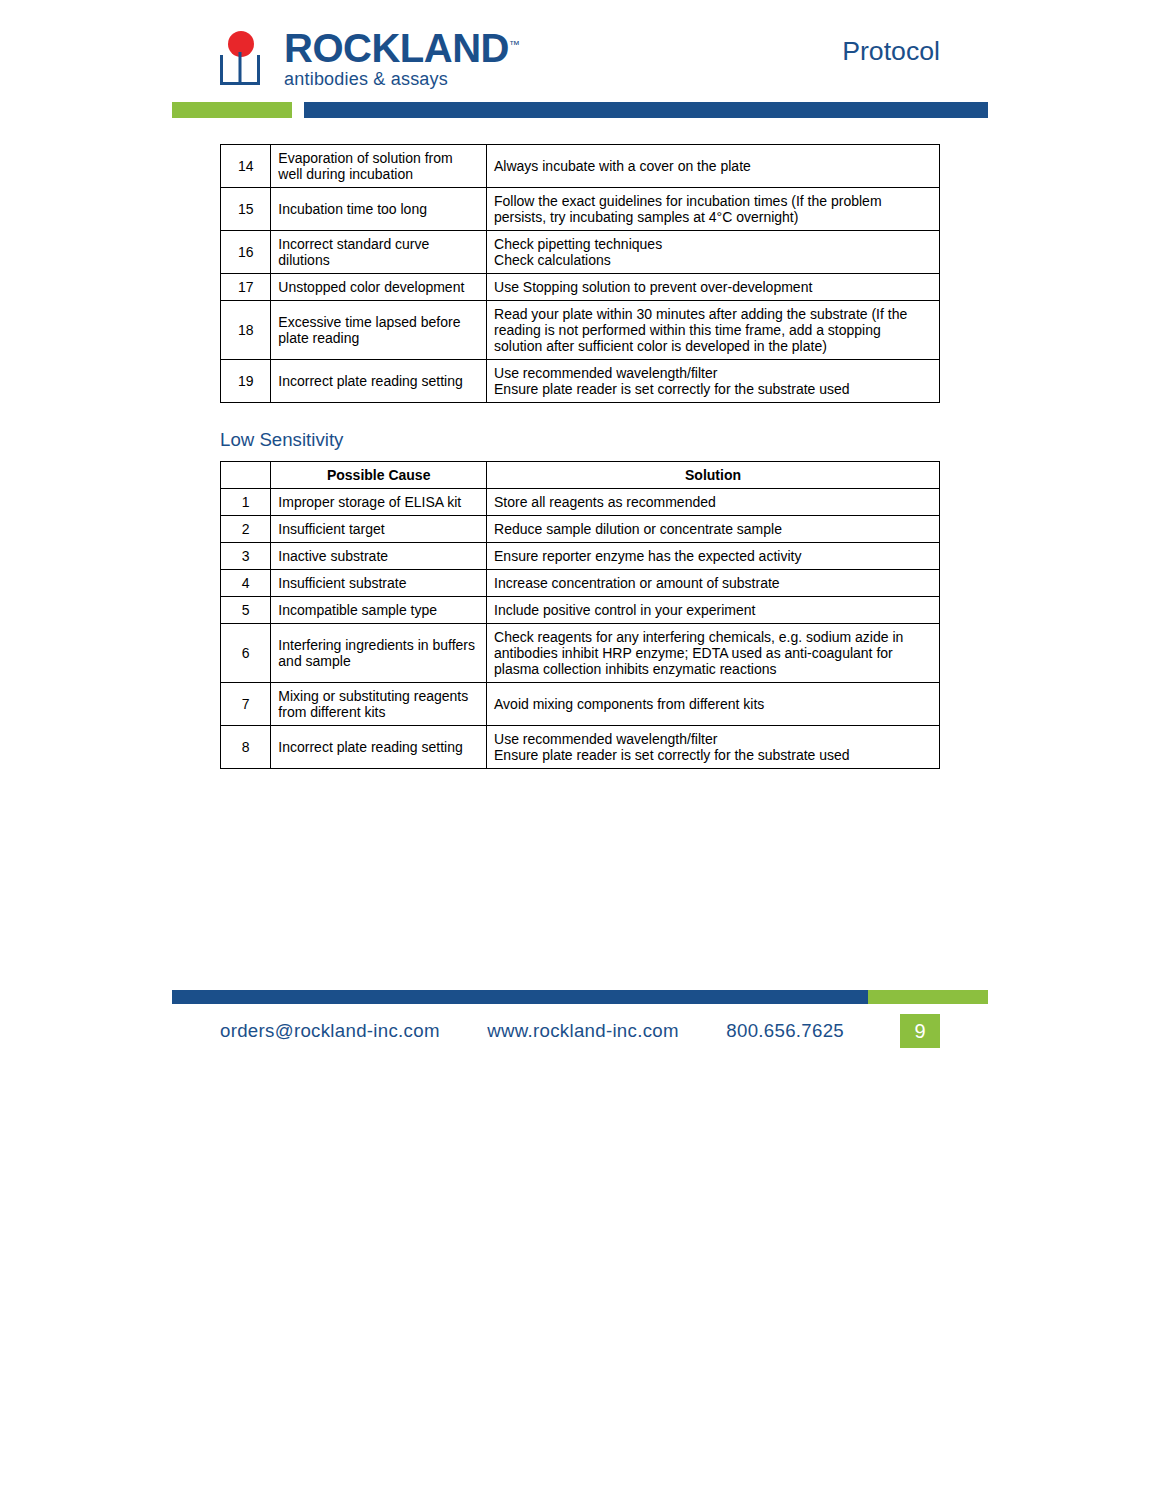ROCKLAND™
antibodies & assays
Protocol
| 14 | Evaporation of solution from well during incubation | Always incubate with a cover on the plate |
| 15 | Incubation time too long | Follow the exact guidelines for incubation times (If the problem persists, try incubating samples at 4°C overnight) |
| 16 | Incorrect standard curve dilutions | Check pipetting techniques Check calculations |
| 17 | Unstopped color development | Use Stopping solution to prevent over-development |
| 18 | Excessive time lapsed before plate reading | Read your plate within 30 minutes after adding the substrate (If the reading is not performed within this time frame, add a stopping solution after sufficient color is developed in the plate) |
| 19 | Incorrect plate reading setting | Use recommended wavelength/filter Ensure plate reader is set correctly for the substrate used |
Low Sensitivity
| | Possible Cause | Solution |
| --- | --- | --- |
| 1 | Improper storage of ELISA kit | Store all reagents as recommended |
| 2 | Insufficient target | Reduce sample dilution or concentrate sample |
| 3 | Inactive substrate | Ensure reporter enzyme has the expected activity |
| 4 | Insufficient substrate | Increase concentration or amount of substrate |
| 5 | Incompatible sample type | Include positive control in your experiment |
| 6 | Interfering ingredients in buffers and sample | Check reagents for any interfering chemicals, e.g. sodium azide in antibodies inhibit HRP enzyme; EDTA used as anti-coagulant for plasma collection inhibits enzymatic reactions |
| 7 | Mixing or substituting reagents from different kits | Avoid mixing components from different kits |
| 8 | Incorrect plate reading setting | Use recommended wavelength/filter Ensure plate reader is set correctly for the substrate used |
orders@rockland-inc.com www.rockland-inc.com 800.656.7625
9